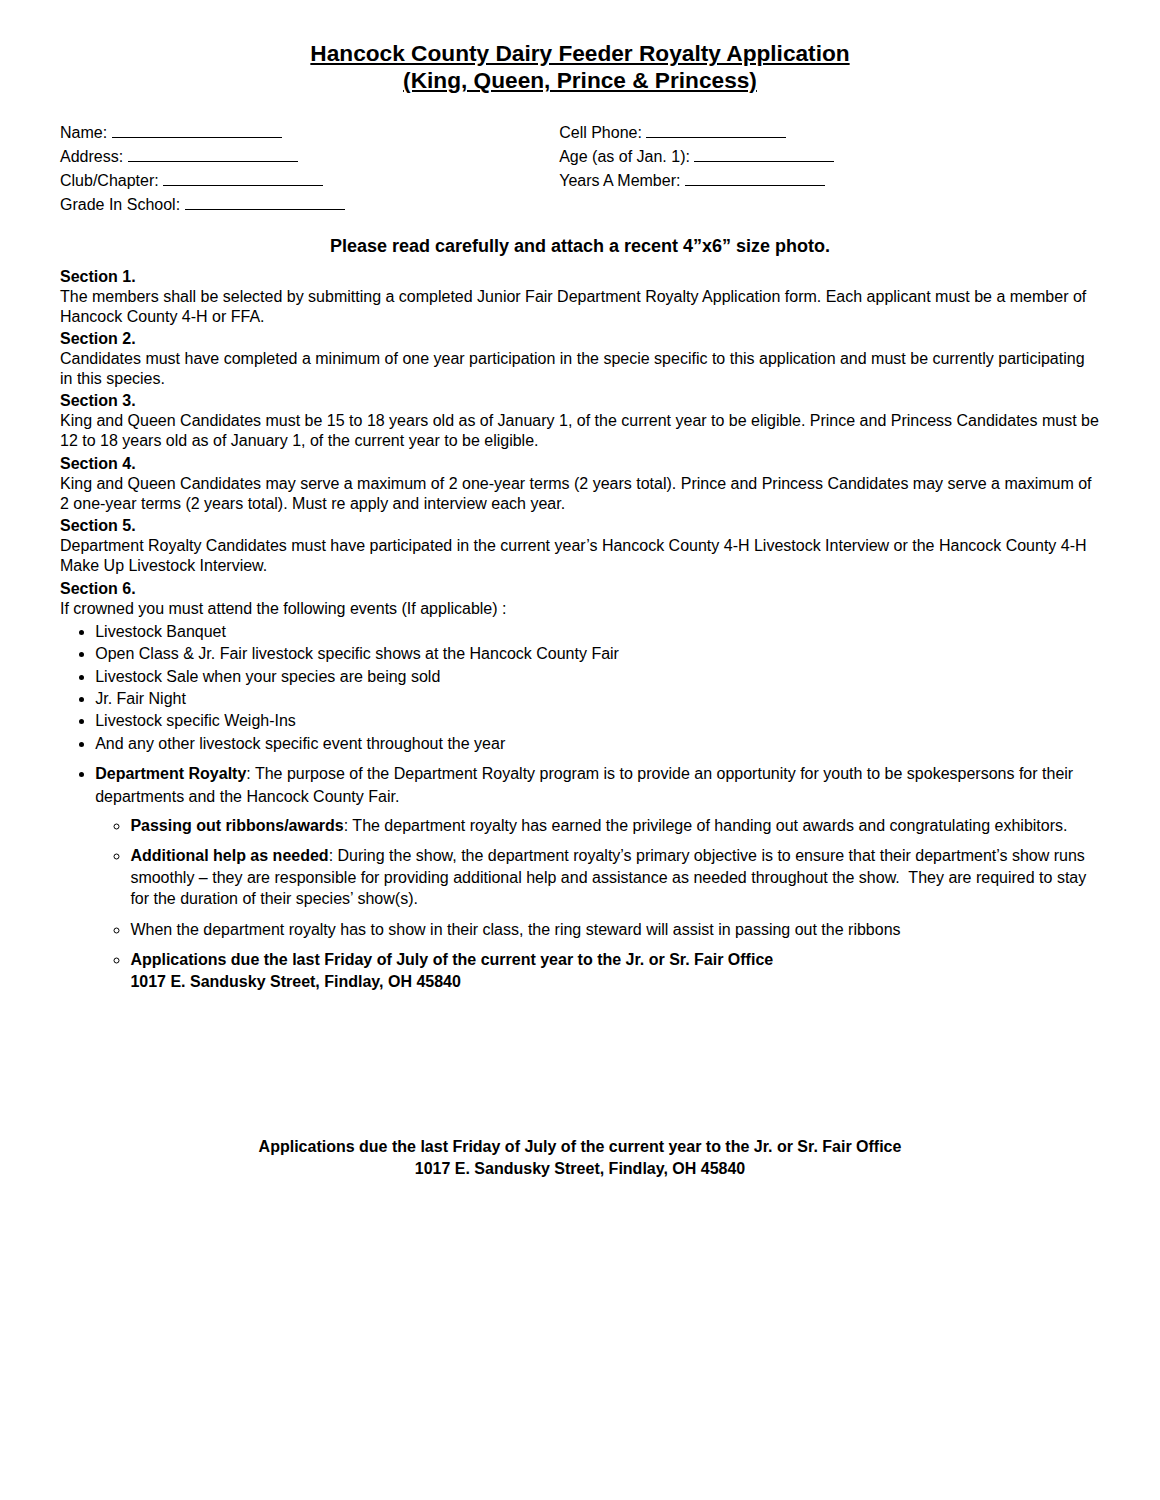Hancock County Dairy Feeder Royalty Application
(King, Queen, Prince & Princess)
| Name: | Cell Phone: |
| Address: | Age (as of Jan. 1): |
| Club/Chapter: | Years A Member: |
| Grade In School: | |
Please read carefully and attach a recent 4”x6” size photo.
Section 1.
The members shall be selected by submitting a completed Junior Fair Department Royalty Application form. Each applicant must be a member of Hancock County 4-H or FFA.
Section 2.
Candidates must have completed a minimum of one year participation in the specie specific to this application and must be currently participating in this species.
Section 3.
King and Queen Candidates must be 15 to 18 years old as of January 1, of the current year to be eligible. Prince and Princess Candidates must be 12 to 18 years old as of January 1, of the current year to be eligible.
Section 4.
King and Queen Candidates may serve a maximum of 2 one-year terms (2 years total). Prince and Princess Candidates may serve a maximum of 2 one-year terms (2 years total). Must re apply and interview each year.
Section 5.
Department Royalty Candidates must have participated in the current year’s Hancock County 4-H Livestock Interview or the Hancock County 4-H Make Up Livestock Interview.
Section 6.
If crowned you must attend the following events (If applicable) :
Livestock Banquet
Open Class & Jr. Fair livestock specific shows at the Hancock County Fair
Livestock Sale when your species are being sold
Jr. Fair Night
Livestock specific Weigh-Ins
And any other livestock specific event throughout the year
Department Royalty: The purpose of the Department Royalty program is to provide an opportunity for youth to be spokespersons for their departments and the Hancock County Fair.
Passing out ribbons/awards: The department royalty has earned the privilege of handing out awards and congratulating exhibitors.
Additional help as needed: During the show, the department royalty’s primary objective is to ensure that their department’s show runs smoothly – they are responsible for providing additional help and assistance as needed throughout the show. They are required to stay for the duration of their species’ show(s).
When the department royalty has to show in their class, the ring steward will assist in passing out the ribbons
Applications due the last Friday of July of the current year to the Jr. or Sr. Fair Office
1017 E. Sandusky Street, Findlay, OH 45840
Applications due the last Friday of July of the current year to the Jr. or Sr. Fair Office
1017 E. Sandusky Street, Findlay, OH 45840